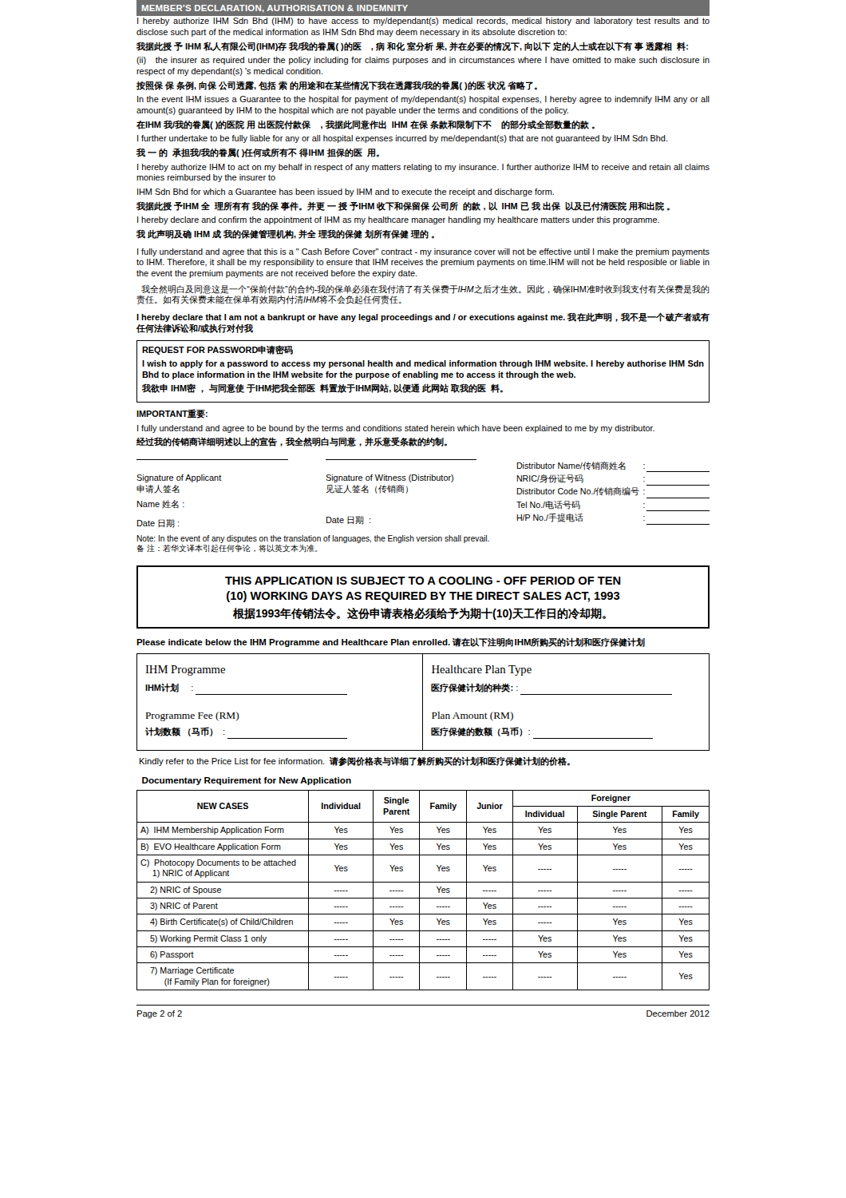MEMBER'S DECLARATION, AUTHORISATION & INDEMNITY
I hereby authorize IHM Sdn Bhd (IHM) to have access to my/dependant(s) medical records, medical history and laboratory test results and to disclose such part of the medical information as IHM Sdn Bhd may deem necessary in its absolute discretion to:
我据此授 予 IHM 私人有限公司(IHM)存 我/我的眷属( )的医 , 病 和化 室分析 果, 并在必要的情况下, 向以下 定的人士或在以下有 事 透露相 料:
(ii) the insurer as required under the policy including for claims purposes and in circumstances where I have omitted to make such disclosure in respect of my dependant(s) 's medical condition.
按照保 保 条例, 向保 公司透露, 包括 索 的用途和在某些情况下我在透露我/我的眷属( )的医 状况 省略了。
In the event IHM issues a Guarantee to the hospital for payment of my/dependant(s) hospital expenses, I hereby agree to indemnify IHM any or all amount(s) guaranteed by IHM to the hospital which are not payable under the terms and conditions of the policy.
在IHM 我/我的眷属( )的医院 用 出医院付款保 , 我据此同意作出 IHM 在保 条款和限制下不 的部分或全部数量的款 。
I further undertake to be fully liable for any or all hospital expenses incurred by me/dependant(s) that are not guaranteed by IHM Sdn Bhd.
我 一 的 承担我/我的眷属( )任何或所有不 得IHM 担保的医 用。
I hereby authorize IHM to act on my behalf in respect of any matters relating to my insurance. I further authorize IHM to receive and retain all claims monies reimbursed by the insurer to
IHM Sdn Bhd for which a Guarantee has been issued by IHM and to execute the receipt and discharge form.
我据此授 予IHM 全 理所有有 我的保 事件。并更 一 授 予IHM 收下和保留保 公司所 的款 , 以 IHM 已 我 出保 以及已付清医院 用和出院 。
I hereby declare and confirm the appointment of IHM as my healthcare manager handling my healthcare matters under this programme.
我 此声明及确 IHM 成 我的保健管理机构, 并全 理我的保健 划所有保健 理的 。
I fully understand and agree that this is a " Cash Before Cover" contract - my insurance cover will not be effective until I make the premium payments to IHM. Therefore, it shall be my responsibility to ensure that IHM receives the premium payments on time.IHM will not be held resposible or liable in the event the premium payments are not received before the expiry date.
我全然明白及同意这是一个“保前付款”的合约-我的保单必须在我付清了有关保费于IHM之后才生效。因此，确保IHM准时收到我支付有关保费是我的责任。如有关保费未能在保单有效期内付清IHM将不会负起任何责任。
I hereby declare that I am not a bankrupt or have any legal proceedings and / or executions against me. 我在此声明，我不是一个破产者或有任何法律诉讼和/或执行对付我
REQUEST FOR PASSWORD申请密码
I wish to apply for a password to access my personal health and medical information through IHM website. I hereby authorise IHM Sdn Bhd to place information in the IHM website for the purpose of enabling me to access it through the web.
我欲申 IHM密 ， 与同意使 于IHM把我全部医 料置放于IHM网站, 以便通 此网站 取我的医 料。
IMPORTANT重要:
I fully understand and agree to be bound by the terms and conditions stated herein which have been explained to me by my distributor.
经过我的传销商详细明述以上的宣告，我全然明白与同意，并乐意受条款的约制。
| Signature of Applicant 申请人签名 Name 姓名 : Date 日期 : | Signature of Witness (Distributor) 见证人签名（传销商） Date 日期 : | / Distributor Name/传销商姓名 / : / / / NRIC/身份证号码 / : / / / Distributor Code No./传销商编号 / : / / / Tel No./电话号码 / : / / / H/P No./手提电话 / : / / |
Note: In the event of any disputes on the translation of languages, the English version shall prevail.
备 注：若华文译本引起任何争论，将以英文本为准。
THIS APPLICATION IS SUBJECT TO A COOLING - OFF PERIOD OF TEN
(10) WORKING DAYS AS REQUIRED BY THE DIRECT SALES ACT, 1993
根据1993年传销法令。这份申请表格必须给予为期十(10)天工作日的冷却期。
Please indicate below the IHM Programme and Healthcare Plan enrolled. 请在以下注明向IHM所购买的计划和医疗保健计划
| IHM Programme IHM计划 : Programme Fee (RM) 计划数额 （马币） : | Healthcare Plan Type 医疗保健计划的种类: : Plan Amount (RM) 医疗保健的数额（马币） : |
Kindly refer to the Price List for fee information. 请参阅价格表与详细了解所购买的计划和医疗保健计划的价格。
Documentary Requirement for New Application
| NEW CASES | Individual | Single Parent | Family | Junior | Foreigner |
| --- | --- | --- | --- | --- | --- |
| Individual | Single Parent | Family |
| A) IHM Membership Application Form | Yes | Yes | Yes | Yes | Yes | Yes | Yes |
| B) EVO Healthcare Application Form | Yes | Yes | Yes | Yes | Yes | Yes | Yes |
| C) Photocopy Documents to be attached 1) NRIC of Applicant | Yes | Yes | Yes | Yes | ----- | ----- | ----- |
| 2) NRIC of Spouse | ----- | ----- | Yes | ----- | ----- | ----- | ----- |
| 3) NRIC of Parent | ----- | ----- | ----- | Yes | ----- | ----- | ----- |
| 4) Birth Certificate(s) of Child/Children | ----- | Yes | Yes | Yes | ----- | Yes | Yes |
| 5) Working Permit Class 1 only | ----- | ----- | ----- | ----- | Yes | Yes | Yes |
| 6) Passport | ----- | ----- | ----- | ----- | Yes | Yes | Yes |
| 7) Marriage Certificate (If Family Plan for foreigner) | ----- | ----- | ----- | ----- | ----- | ----- | Yes |
Page 2 of 2 December 2012